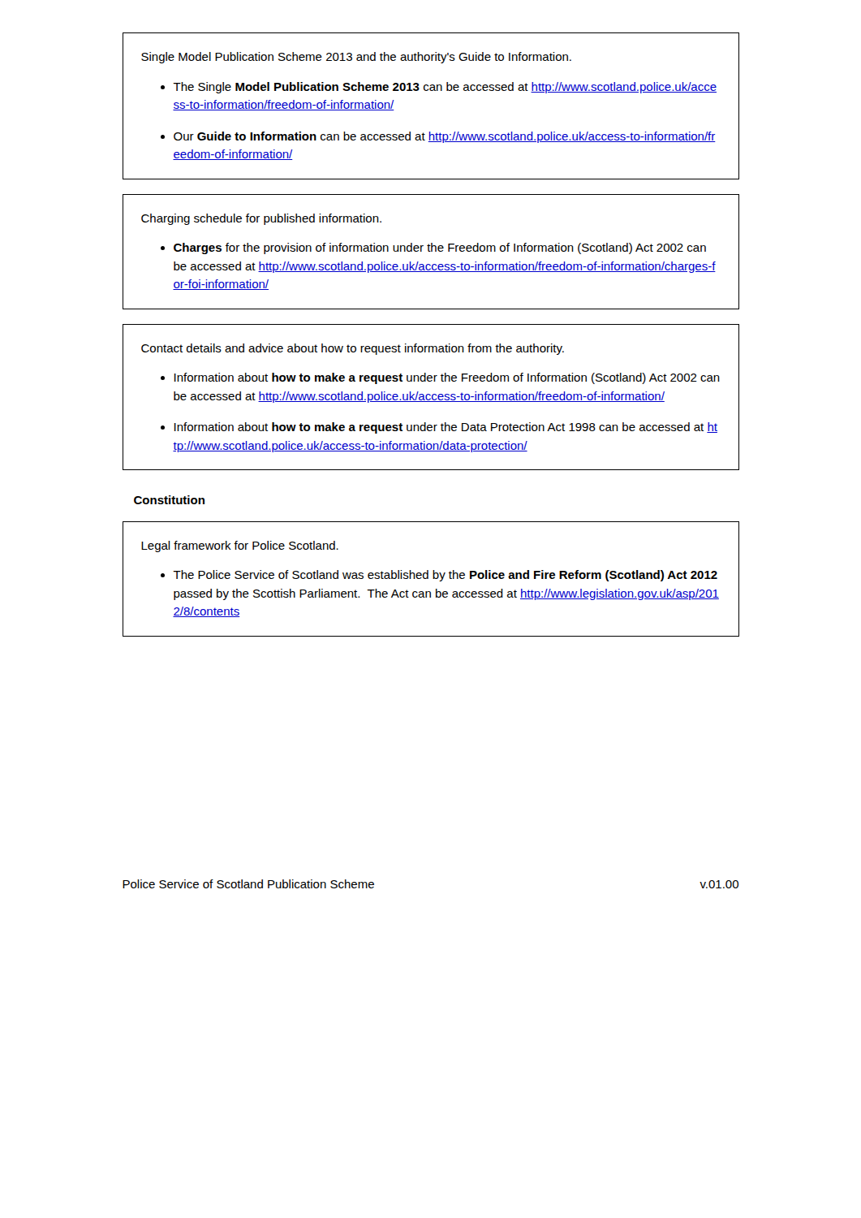Single Model Publication Scheme 2013 and the authority's Guide to Information.
The Single Model Publication Scheme 2013 can be accessed at http://www.scotland.police.uk/access-to-information/freedom-of-information/
Our Guide to Information can be accessed at http://www.scotland.police.uk/access-to-information/freedom-of-information/
Charging schedule for published information.
Charges for the provision of information under the Freedom of Information (Scotland) Act 2002 can be accessed at http://www.scotland.police.uk/access-to-information/freedom-of-information/charges-for-foi-information/
Contact details and advice about how to request information from the authority.
Information about how to make a request under the Freedom of Information (Scotland) Act 2002 can be accessed at http://www.scotland.police.uk/access-to-information/freedom-of-information/
Information about how to make a request under the Data Protection Act 1998 can be accessed at http://www.scotland.police.uk/access-to-information/data-protection/
Constitution
Legal framework for Police Scotland.
The Police Service of Scotland was established by the Police and Fire Reform (Scotland) Act 2012 passed by the Scottish Parliament. The Act can be accessed at http://www.legislation.gov.uk/asp/2012/8/contents
Police Service of Scotland Publication Scheme v.01.00